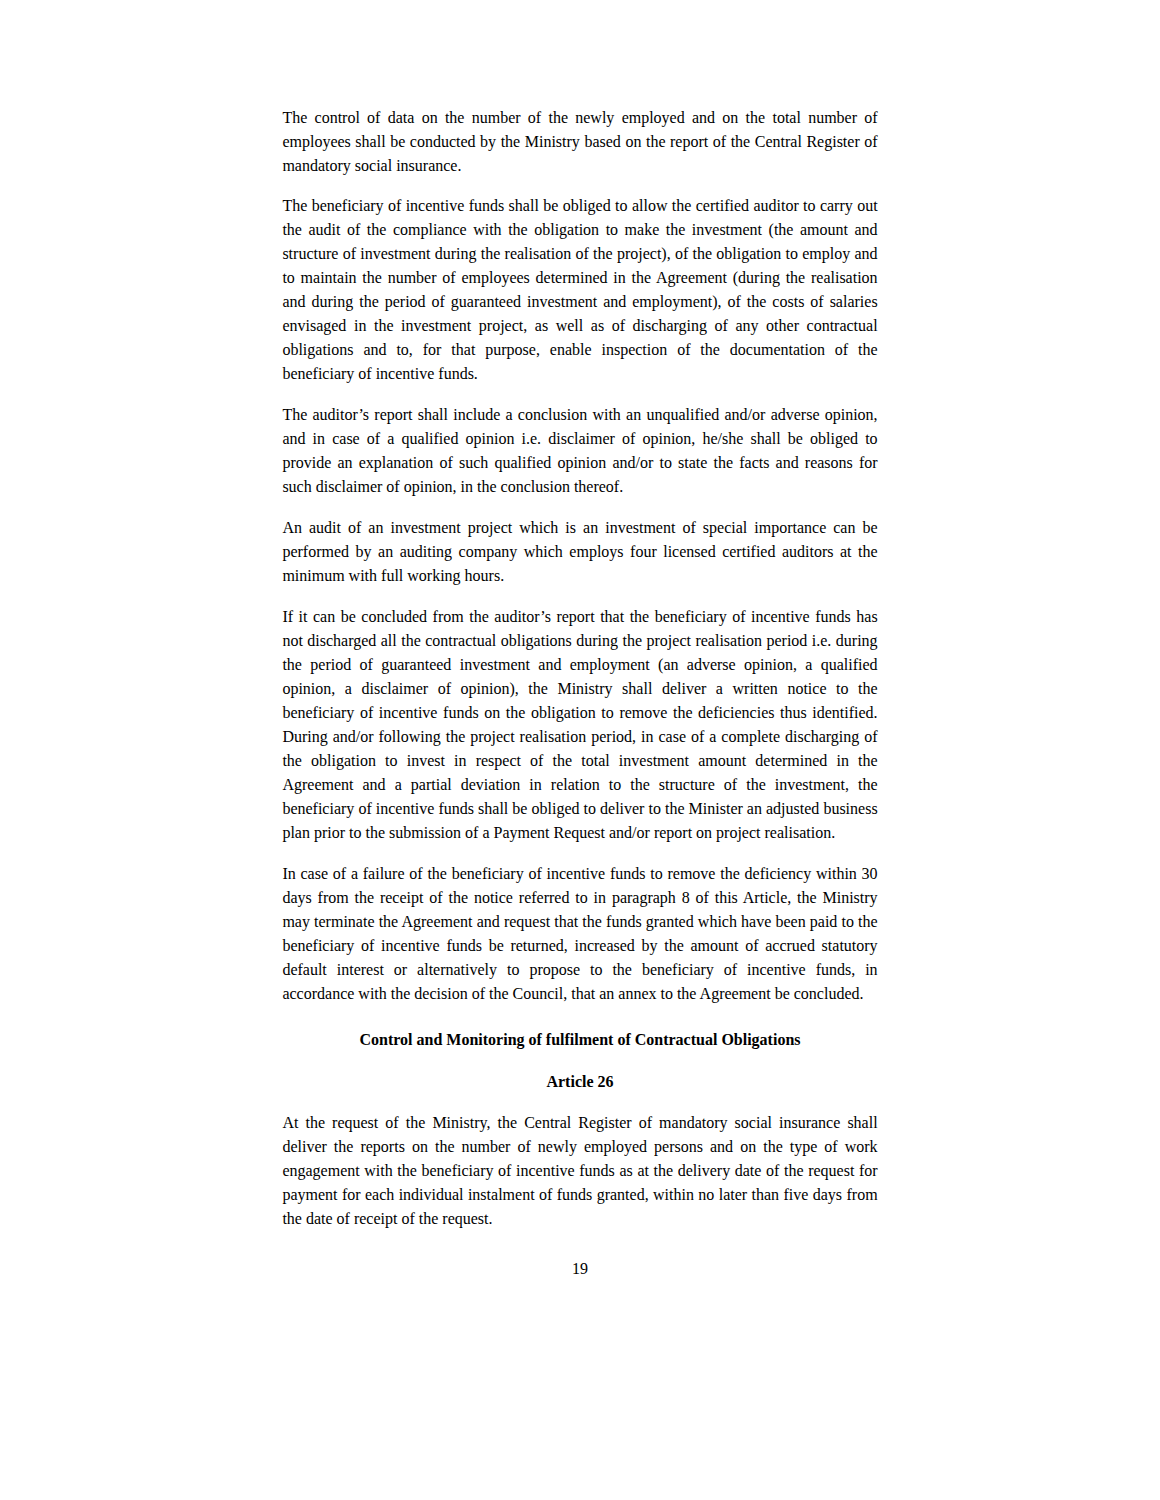The control of data on the number of the newly employed and on the total number of employees shall be conducted by the Ministry based on the report of the Central Register of mandatory social insurance.
The beneficiary of incentive funds shall be obliged to allow the certified auditor to carry out the audit of the compliance with the obligation to make the investment (the amount and structure of investment during the realisation of the project), of the obligation to employ and to maintain the number of employees determined in the Agreement (during the realisation and during the period of guaranteed investment and employment), of the costs of salaries envisaged in the investment project, as well as of discharging of any other contractual obligations and to, for that purpose, enable inspection of the documentation of the beneficiary of incentive funds.
The auditor’s report shall include a conclusion with an unqualified and/or adverse opinion, and in case of a qualified opinion i.e. disclaimer of opinion, he/she shall be obliged to provide an explanation of such qualified opinion and/or to state the facts and reasons for such disclaimer of opinion, in the conclusion thereof.
An audit of an investment project which is an investment of special importance can be performed by an auditing company which employs four licensed certified auditors at the minimum with full working hours.
If it can be concluded from the auditor’s report that the beneficiary of incentive funds has not discharged all the contractual obligations during the project realisation period i.e. during the period of guaranteed investment and employment (an adverse opinion, a qualified opinion, a disclaimer of opinion), the Ministry shall deliver a written notice to the beneficiary of incentive funds on the obligation to remove the deficiencies thus identified. During and/or following the project realisation period, in case of a complete discharging of the obligation to invest in respect of the total investment amount determined in the Agreement and a partial deviation in relation to the structure of the investment, the beneficiary of incentive funds shall be obliged to deliver to the Minister an adjusted business plan prior to the submission of a Payment Request and/or report on project realisation.
In case of a failure of the beneficiary of incentive funds to remove the deficiency within 30 days from the receipt of the notice referred to in paragraph 8 of this Article, the Ministry may terminate the Agreement and request that the funds granted which have been paid to the beneficiary of incentive funds be returned, increased by the amount of accrued statutory default interest or alternatively to propose to the beneficiary of incentive funds, in accordance with the decision of the Council, that an annex to the Agreement be concluded.
Control and Monitoring of fulfilment of Contractual Obligations
Article 26
At the request of the Ministry, the Central Register of mandatory social insurance shall deliver the reports on the number of newly employed persons and on the type of work engagement with the beneficiary of incentive funds as at the delivery date of the request for payment for each individual instalment of funds granted, within no later than five days from the date of receipt of the request.
19